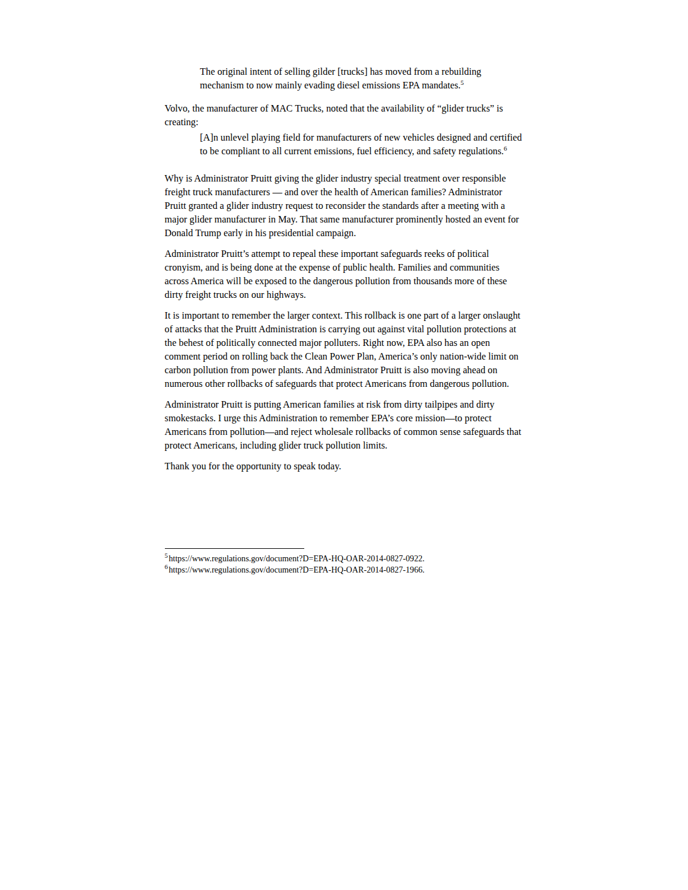The original intent of selling gilder [trucks] has moved from a rebuilding mechanism to now mainly evading diesel emissions EPA mandates.5
Volvo, the manufacturer of MAC Trucks, noted that the availability of “glider trucks” is creating:
[A]n unlevel playing field for manufacturers of new vehicles designed and certified to be compliant to all current emissions, fuel efficiency, and safety regulations.6
Why is Administrator Pruitt giving the glider industry special treatment over responsible freight truck manufacturers — and over the health of American families? Administrator Pruitt granted a glider industry request to reconsider the standards after a meeting with a major glider manufacturer in May. That same manufacturer prominently hosted an event for Donald Trump early in his presidential campaign.
Administrator Pruitt’s attempt to repeal these important safeguards reeks of political cronyism, and is being done at the expense of public health. Families and communities across America will be exposed to the dangerous pollution from thousands more of these dirty freight trucks on our highways.
It is important to remember the larger context. This rollback is one part of a larger onslaught of attacks that the Pruitt Administration is carrying out against vital pollution protections at the behest of politically connected major polluters. Right now, EPA also has an open comment period on rolling back the Clean Power Plan, America’s only nation-wide limit on carbon pollution from power plants. And Administrator Pruitt is also moving ahead on numerous other rollbacks of safeguards that protect Americans from dangerous pollution.
Administrator Pruitt is putting American families at risk from dirty tailpipes and dirty smokestacks. I urge this Administration to remember EPA’s core mission—to protect Americans from pollution—and reject wholesale rollbacks of common sense safeguards that protect Americans, including glider truck pollution limits.
Thank you for the opportunity to speak today.
5https://www.regulations.gov/document?D=EPA-HQ-OAR-2014-0827-0922.
6https://www.regulations.gov/document?D=EPA-HQ-OAR-2014-0827-1966.